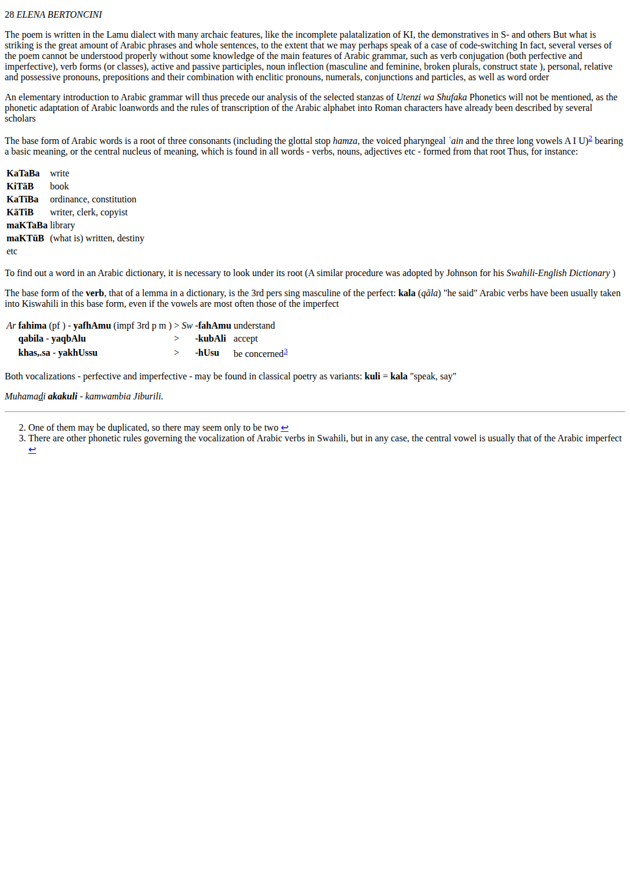28 ELENA BERTONCINI
The poem is written in the Lamu dialect with many archaic features, like the incomplete palatalization of KI, the demonstratives in S- and others But what is striking is the great amount of Arabic phrases and whole sentences, to the extent that we may perhaps speak of a case of code-switching In fact, several verses of the poem cannot be understood properly without some knowledge of the main features of Arabic grammar, such as verb conjugation (both perfective and imperfective), verb forms (or classes), active and passive participles, noun inflection (masculine and feminine, broken plurals, construct state ), personal, relative and possessive pronouns, prepositions and their combination with enclitic pronouns, numerals, conjunctions and particles, as well as word order
An elementary introduction to Arabic grammar will thus precede our analysis of the selected stanzas of Utenzi wa Shufaka Phonetics will not be mentioned, as the phonetic adaptation of Arabic loanwords and the rules of transcription of the Arabic alphabet into Roman characters have already been described by several scholars
The base form of Arabic words is a root of three consonants (including the glottal stop hamza, the voiced pharyngeal ʿain and the three long vowels A I U)2 bearing a basic meaning, or the central nucleus of meaning, which is found in all words - verbs, nouns, adjectives etc - formed from that root Thus, for instance:
| KaTaBa | write |
| KiTāB | book |
| KaTīBa | ordinance, constitution |
| KāTiB | writer, clerk, copyist |
| maKTaBa | library |
| maKTūB | (what is) written, destiny |
| etc | |
To find out a word in an Arabic dictionary, it is necessary to look under its root (A similar procedure was adopted by Johnson for his Swahili-English Dictionary )
The base form of the verb, that of a lemma in a dictionary, is the 3rd pers sing masculine of the perfect: kala (qāla) "he said" Arabic verbs have been usually taken into Kiswahili in this base form, even if the vowels are most often those of the imperfect
| Ar | fahima (pf ) - yafhAmu (impf 3rd p m ) | > | Sw | -fahAmu | understand |
| | qabila - yaqbAlu | > | | -kubAli | accept |
| | khas,.sa - yakhUssu | > | | -hUsu | be concerned 3 |
Both vocalizations - perfective and imperfective - may be found in classical poetry as variants: kuli = kala "speak, say"
Muhamadi akakuli - kamwambia Jiburili.
One of them may be duplicated, so there may seem only to be two ↩
There are other phonetic rules governing the vocalization of Arabic verbs in Swahili, but in any case, the central vowel is usually that of the Arabic imperfect ↩